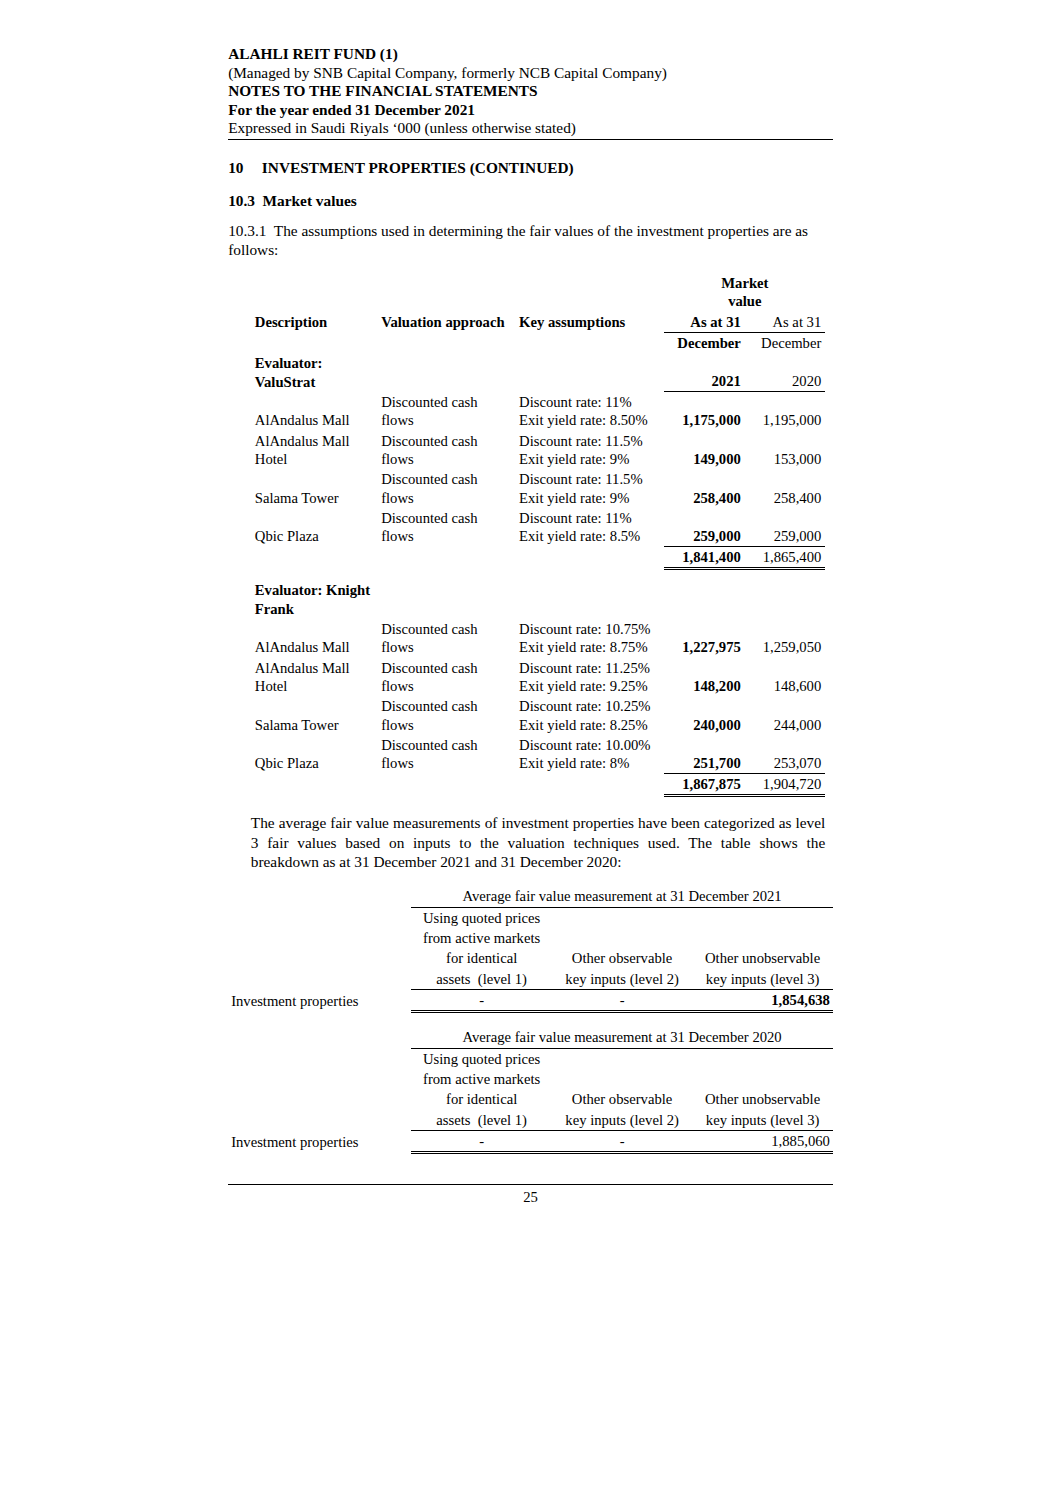ALAHLI REIT FUND (1)
(Managed by SNB Capital Company, formerly NCB Capital Company)
NOTES TO THE FINANCIAL STATEMENTS
For the year ended 31 December 2021
Expressed in Saudi Riyals ‘000 (unless otherwise stated)
10 INVESTMENT PROPERTIES (CONTINUED)
10.3 Market values
10.3.1 The assumptions used in determining the fair values of the investment properties are as follows:
| | | | Market value |
| Description | Valuation approach | Key assumptions | As at 31 | As at 31 |
| | | | December | December |
| Evaluator: ValuStrat | | | 2021 | 2020 |
| AlAndalus Mall | Discounted cash flows | Discount rate: 11% Exit yield rate: 8.50% | 1,175,000 | 1,195,000 |
| AlAndalus Mall Hotel | Discounted cash flows | Discount rate: 11.5% Exit yield rate: 9% | 149,000 | 153,000 |
| Salama Tower | Discounted cash flows | Discount rate: 11.5% Exit yield rate: 9% | 258,400 | 258,400 |
| Qbic Plaza | Discounted cash flows | Discount rate: 11% Exit yield rate: 8.5% | 259,000 | 259,000 |
| | | | 1,841,400 | 1,865,400 |
| Evaluator: Knight Frank | | | | |
| AlAndalus Mall | Discounted cash flows | Discount rate: 10.75% Exit yield rate: 8.75% | 1,227,975 | 1,259,050 |
| AlAndalus Mall Hotel | Discounted cash flows | Discount rate: 11.25% Exit yield rate: 9.25% | 148,200 | 148,600 |
| Salama Tower | Discounted cash flows | Discount rate: 10.25% Exit yield rate: 8.25% | 240,000 | 244,000 |
| Qbic Plaza | Discounted cash flows | Discount rate: 10.00% Exit yield rate: 8% | 251,700 | 253,070 |
| | | | 1,867,875 | 1,904,720 |
The average fair value measurements of investment properties have been categorized as level 3 fair values based on inputs to the valuation techniques used. The table shows the breakdown as at 31 December 2021 and 31 December 2020:
| | Average fair value measurement at 31 December 2021 |
| | Using quoted prices | | |
| | from active markets | | |
| | for identical | Other observable | Other unobservable |
| | assets (level 1) | key inputs (level 2) | key inputs (level 3) |
| Investment properties | - | - | 1,854,638 |
| | Average fair value measurement at 31 December 2020 |
| | Using quoted prices | | |
| | from active markets | | |
| | for identical | Other observable | Other unobservable |
| | assets (level 1) | key inputs (level 2) | key inputs (level 3) |
| Investment properties | - | - | 1,885,060 |
25